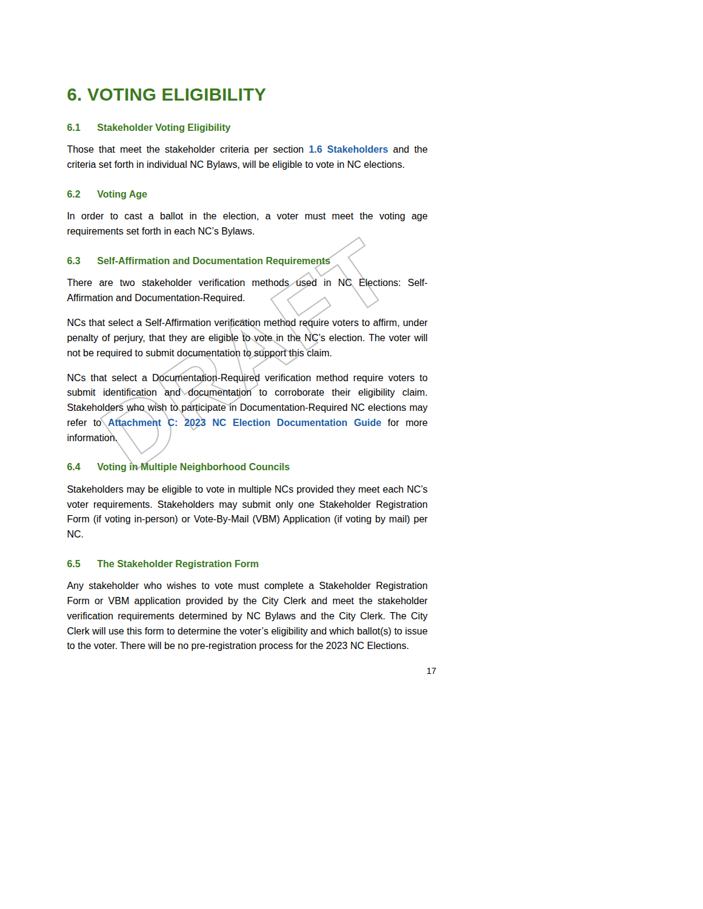DRAFT
6. VOTING ELIGIBILITY
6.1 Stakeholder Voting Eligibility
Those that meet the stakeholder criteria per section 1.6 Stakeholders and the criteria set forth in individual NC Bylaws, will be eligible to vote in NC elections.
6.2 Voting Age
In order to cast a ballot in the election, a voter must meet the voting age requirements set forth in each NC’s Bylaws.
6.3 Self-Affirmation and Documentation Requirements
There are two stakeholder verification methods used in NC Elections: Self-Affirmation and Documentation-Required.
NCs that select a Self-Affirmation verification method require voters to affirm, under penalty of perjury, that they are eligible to vote in the NC’s election. The voter will not be required to submit documentation to support this claim.
NCs that select a Documentation-Required verification method require voters to submit identification and documentation to corroborate their eligibility claim. Stakeholders who wish to participate in Documentation-Required NC elections may refer to Attachment C: 2023 NC Election Documentation Guide for more information.
6.4 Voting in Multiple Neighborhood Councils
Stakeholders may be eligible to vote in multiple NCs provided they meet each NC’s voter requirements. Stakeholders may submit only one Stakeholder Registration Form (if voting in-person) or Vote-By-Mail (VBM) Application (if voting by mail) per NC.
6.5 The Stakeholder Registration Form
Any stakeholder who wishes to vote must complete a Stakeholder Registration Form or VBM application provided by the City Clerk and meet the stakeholder verification requirements determined by NC Bylaws and the City Clerk. The City Clerk will use this form to determine the voter’s eligibility and which ballot(s) to issue to the voter. There will be no pre-registration process for the 2023 NC Elections.
17